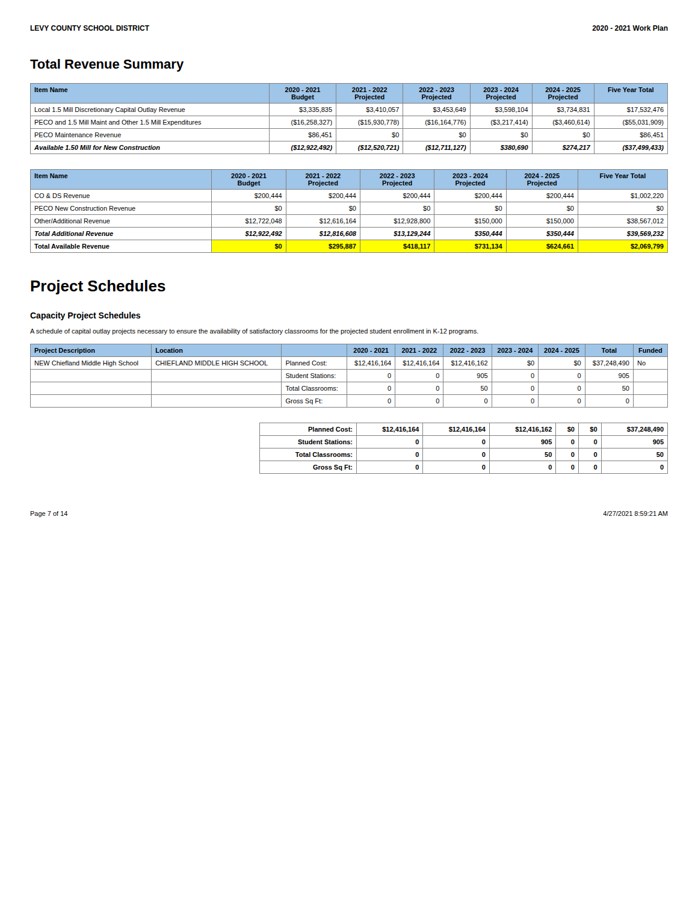LEVY COUNTY SCHOOL DISTRICT
2020 - 2021 Work Plan
Total Revenue Summary
| Item Name | 2020 - 2021 Budget | 2021 - 2022 Projected | 2022 - 2023 Projected | 2023 - 2024 Projected | 2024 - 2025 Projected | Five Year Total |
| --- | --- | --- | --- | --- | --- | --- |
| Local 1.5 Mill Discretionary Capital Outlay Revenue | $3,335,835 | $3,410,057 | $3,453,649 | $3,598,104 | $3,734,831 | $17,532,476 |
| PECO and 1.5 Mill Maint and Other 1.5 Mill Expenditures | ($16,258,327) | ($15,930,778) | ($16,164,776) | ($3,217,414) | ($3,460,614) | ($55,031,909) |
| PECO Maintenance Revenue | $86,451 | $0 | $0 | $0 | $0 | $86,451 |
| Available 1.50 Mill for New Construction | ($12,922,492) | ($12,520,721) | ($12,711,127) | $380,690 | $274,217 | ($37,499,433) |
| Item Name | 2020 - 2021 Budget | 2021 - 2022 Projected | 2022 - 2023 Projected | 2023 - 2024 Projected | 2024 - 2025 Projected | Five Year Total |
| --- | --- | --- | --- | --- | --- | --- |
| CO & DS Revenue | $200,444 | $200,444 | $200,444 | $200,444 | $200,444 | $1,002,220 |
| PECO New Construction Revenue | $0 | $0 | $0 | $0 | $0 | $0 |
| Other/Additional Revenue | $12,722,048 | $12,616,164 | $12,928,800 | $150,000 | $150,000 | $38,567,012 |
| Total Additional Revenue | $12,922,492 | $12,816,608 | $13,129,244 | $350,444 | $350,444 | $39,569,232 |
| Total Available Revenue | $0 | $295,887 | $418,117 | $731,134 | $624,661 | $2,069,799 |
Project Schedules
Capacity Project Schedules
A schedule of capital outlay projects necessary to ensure the availability of satisfactory classrooms for the projected student enrollment in K-12 programs.
| Project Description | Location | | 2020 - 2021 | 2021 - 2022 | 2022 - 2023 | 2023 - 2024 | 2024 - 2025 | Total | Funded |
| --- | --- | --- | --- | --- | --- | --- | --- | --- | --- |
| NEW Chiefland Middle High School | CHIEFLAND MIDDLE HIGH SCHOOL | Planned Cost: | $12,416,164 | $12,416,164 | $12,416,162 | $0 | $0 | $37,248,490 | No |
| | | Student Stations: | 0 | 0 | 905 | 0 | 0 | 905 | |
| | | Total Classrooms: | 0 | 0 | 50 | 0 | 0 | 50 | |
| | | Gross Sq Ft: | 0 | 0 | 0 | 0 | 0 | 0 | |
| | | Planned Cost: | $12,416,164 | $12,416,164 | $12,416,162 | $0 | $0 | $37,248,490 |
| | | Student Stations: | 0 | 0 | 905 | 0 | 0 | 905 |
| | | Total Classrooms: | 0 | 0 | 50 | 0 | 0 | 50 |
| | | Gross Sq Ft: | 0 | 0 | 0 | 0 | 0 | 0 |
Page 7 of 14
4/27/2021 8:59:21 AM